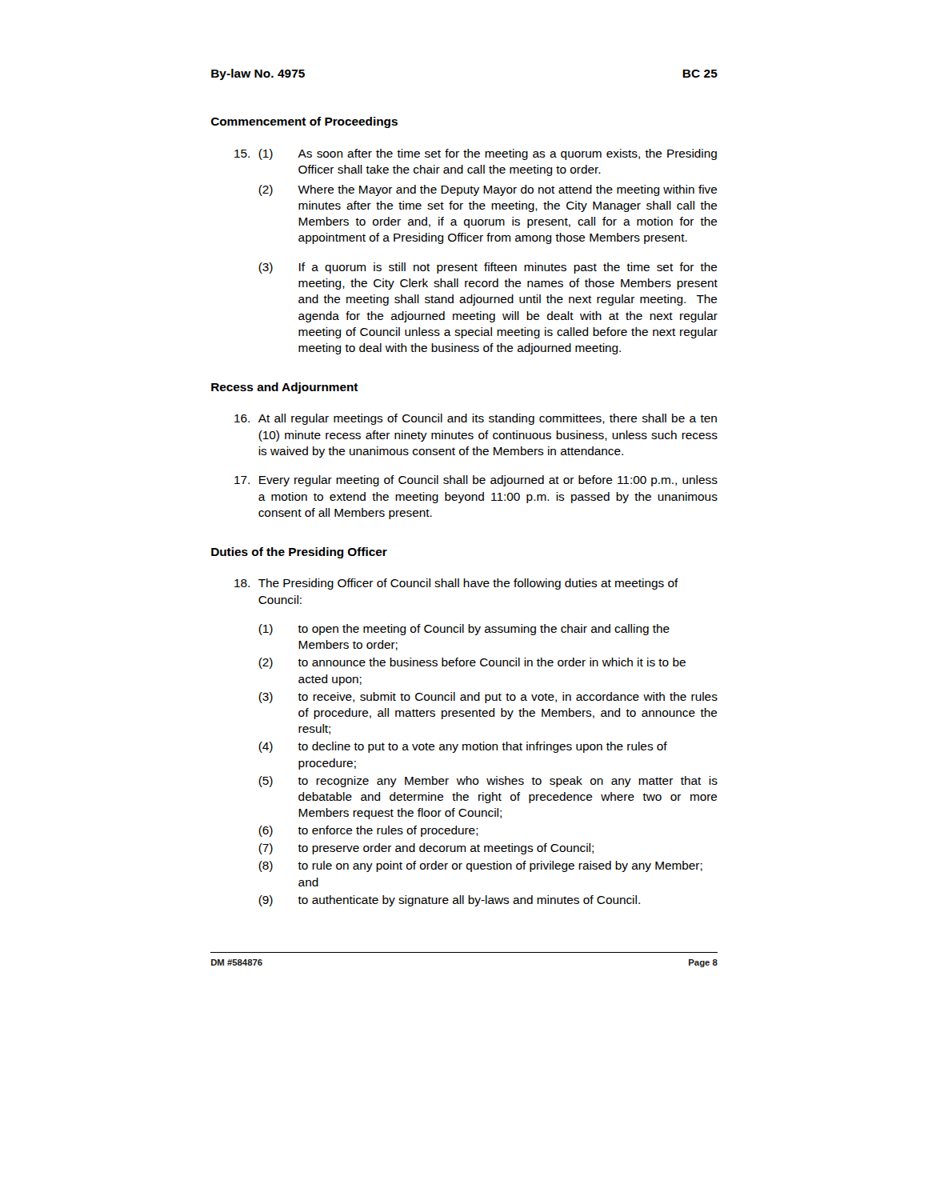By-law No. 4975
BC 25
Commencement of Proceedings
15.
(1)
As soon after the time set for the meeting as a quorum exists, the Presiding Officer shall take the chair and call the meeting to order.
(2)
Where the Mayor and the Deputy Mayor do not attend the meeting within five minutes after the time set for the meeting, the City Manager shall call the Members to order and, if a quorum is present, call for a motion for the appointment of a Presiding Officer from among those Members present.
(3)
If a quorum is still not present fifteen minutes past the time set for the meeting, the City Clerk shall record the names of those Members present and the meeting shall stand adjourned until the next regular meeting. The agenda for the adjourned meeting will be dealt with at the next regular meeting of Council unless a special meeting is called before the next regular meeting to deal with the business of the adjourned meeting.
Recess and Adjournment
16.
At all regular meetings of Council and its standing committees, there shall be a ten (10) minute recess after ninety minutes of continuous business, unless such recess is waived by the unanimous consent of the Members in attendance.
17.
Every regular meeting of Council shall be adjourned at or before 11:00 p.m., unless a motion to extend the meeting beyond 11:00 p.m. is passed by the unanimous consent of all Members present.
Duties of the Presiding Officer
18.
The Presiding Officer of Council shall have the following duties at meetings of Council:
(1)
to open the meeting of Council by assuming the chair and calling the Members to order;
(2)
to announce the business before Council in the order in which it is to be acted upon;
(3)
to receive, submit to Council and put to a vote, in accordance with the rules of procedure, all matters presented by the Members, and to announce the result;
(4)
to decline to put to a vote any motion that infringes upon the rules of procedure;
(5)
to recognize any Member who wishes to speak on any matter that is debatable and determine the right of precedence where two or more Members request the floor of Council;
(6)
to enforce the rules of procedure;
(7)
to preserve order and decorum at meetings of Council;
(8)
to rule on any point of order or question of privilege raised by any Member; and
(9)
to authenticate by signature all by-laws and minutes of Council.
DM #584876
Page 8